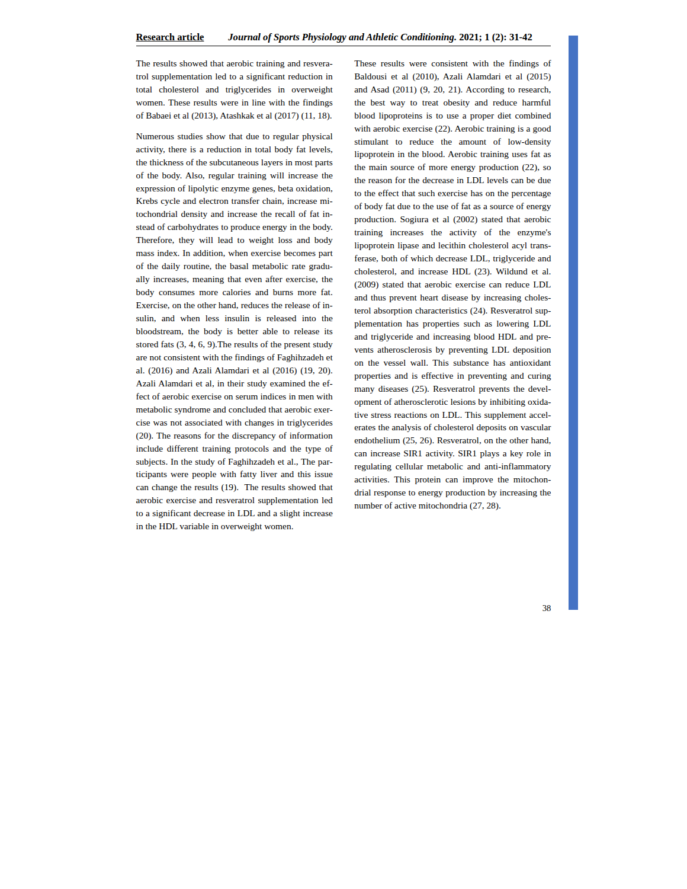Research article Journal of Sports Physiology and Athletic Conditioning. 2021; 1 (2): 31-42
The results showed that aerobic training and resveratrol supplementation led to a significant reduction in total cholesterol and triglycerides in overweight women. These results were in line with the findings of Babaei et al (2013), Atashkak et al (2017) (11, 18).
Numerous studies show that due to regular physical activity, there is a reduction in total body fat levels, the thickness of the subcutaneous layers in most parts of the body. Also, regular training will increase the expression of lipolytic enzyme genes, beta oxidation, Krebs cycle and electron transfer chain, increase mitochondrial density and increase the recall of fat instead of carbohydrates to produce energy in the body. Therefore, they will lead to weight loss and body mass index. In addition, when exercise becomes part of the daily routine, the basal metabolic rate gradually increases, meaning that even after exercise, the body consumes more calories and burns more fat. Exercise, on the other hand, reduces the release of insulin, and when less insulin is released into the bloodstream, the body is better able to release its stored fats (3, 4, 6, 9).The results of the present study are not consistent with the findings of Faghihzadeh et al. (2016) and Azali Alamdari et al (2016) (19, 20). Azali Alamdari et al, in their study examined the effect of aerobic exercise on serum indices in men with metabolic syndrome and concluded that aerobic exercise was not associated with changes in triglycerides (20). The reasons for the discrepancy of information include different training protocols and the type of subjects. In the study of Faghihzadeh et al., The participants were people with fatty liver and this issue can change the results (19). The results showed that aerobic exercise and resveratrol supplementation led to a significant decrease in LDL and a slight increase in the HDL variable in overweight women.
These results were consistent with the findings of Baldousi et al (2010), Azali Alamdari et al (2015) and Asad (2011) (9, 20, 21). According to research, the best way to treat obesity and reduce harmful blood lipoproteins is to use a proper diet combined with aerobic exercise (22). Aerobic training is a good stimulant to reduce the amount of low-density lipoprotein in the blood. Aerobic training uses fat as the main source of more energy production (22), so the reason for the decrease in LDL levels can be due to the effect that such exercise has on the percentage of body fat due to the use of fat as a source of energy production. Sogiura et al (2002) stated that aerobic training increases the activity of the enzyme's lipoprotein lipase and lecithin cholesterol acyl transferase, both of which decrease LDL, triglyceride and cholesterol, and increase HDL (23). Wildund et al. (2009) stated that aerobic exercise can reduce LDL and thus prevent heart disease by increasing cholesterol absorption characteristics (24). Resveratrol supplementation has properties such as lowering LDL and triglyceride and increasing blood HDL and prevents atherosclerosis by preventing LDL deposition on the vessel wall. This substance has antioxidant properties and is effective in preventing and curing many diseases (25). Resveratrol prevents the development of atherosclerotic lesions by inhibiting oxidative stress reactions on LDL. This supplement accelerates the analysis of cholesterol deposits on vascular endothelium (25, 26). Resveratrol, on the other hand, can increase SIR1 activity. SIR1 plays a key role in regulating cellular metabolic and anti-inflammatory activities. This protein can improve the mitochondrial response to energy production by increasing the number of active mitochondria (27, 28).
38